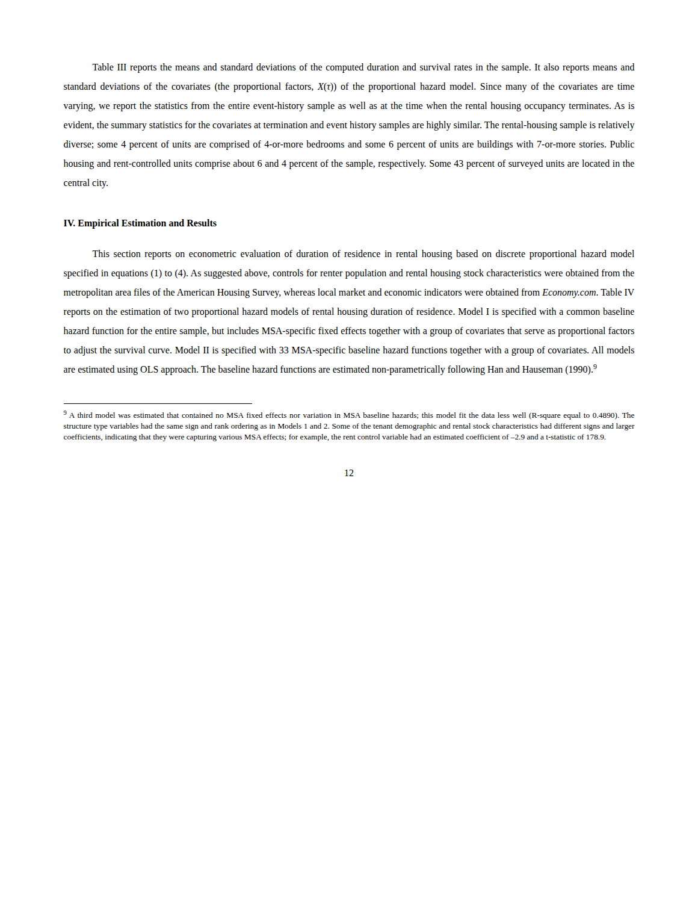Table III reports the means and standard deviations of the computed duration and survival rates in the sample. It also reports means and standard deviations of the covariates (the proportional factors, X(τ)) of the proportional hazard model. Since many of the covariates are time varying, we report the statistics from the entire event-history sample as well as at the time when the rental housing occupancy terminates. As is evident, the summary statistics for the covariates at termination and event history samples are highly similar. The rental-housing sample is relatively diverse; some 4 percent of units are comprised of 4-or-more bedrooms and some 6 percent of units are buildings with 7-or-more stories. Public housing and rent-controlled units comprise about 6 and 4 percent of the sample, respectively. Some 43 percent of surveyed units are located in the central city.
IV. Empirical Estimation and Results
This section reports on econometric evaluation of duration of residence in rental housing based on discrete proportional hazard model specified in equations (1) to (4). As suggested above, controls for renter population and rental housing stock characteristics were obtained from the metropolitan area files of the American Housing Survey, whereas local market and economic indicators were obtained from Economy.com. Table IV reports on the estimation of two proportional hazard models of rental housing duration of residence. Model I is specified with a common baseline hazard function for the entire sample, but includes MSA-specific fixed effects together with a group of covariates that serve as proportional factors to adjust the survival curve. Model II is specified with 33 MSA-specific baseline hazard functions together with a group of covariates. All models are estimated using OLS approach. The baseline hazard functions are estimated non-parametrically following Han and Hauseman (1990).9
9 A third model was estimated that contained no MSA fixed effects nor variation in MSA baseline hazards; this model fit the data less well (R-square equal to 0.4890). The structure type variables had the same sign and rank ordering as in Models 1 and 2. Some of the tenant demographic and rental stock characteristics had different signs and larger coefficients, indicating that they were capturing various MSA effects; for example, the rent control variable had an estimated coefficient of –2.9 and a t-statistic of 178.9.
12